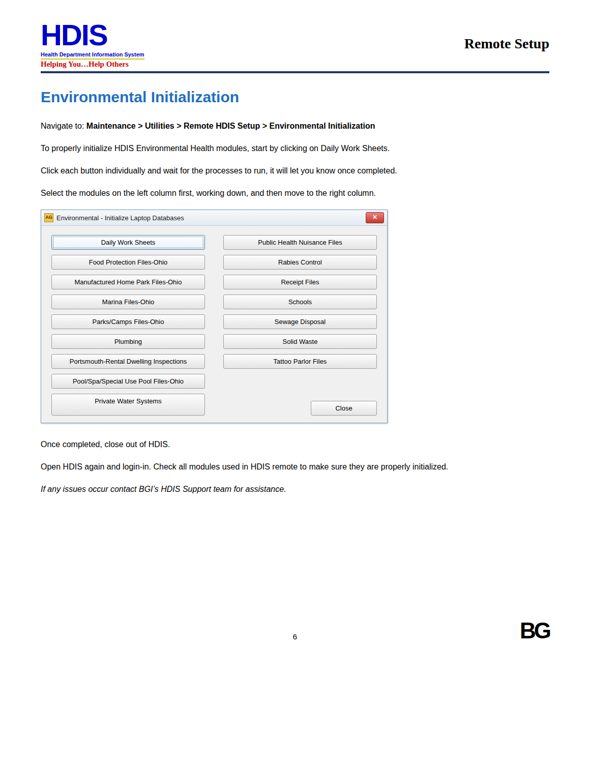HDIS
Health Department Information System
Helping You…Help Others
Remote Setup
Environmental Initialization
Navigate to: Maintenance > Utilities > Remote HDIS Setup > Environmental Initialization
To properly initialize HDIS Environmental Health modules, start by clicking on Daily Work Sheets.
Click each button individually and wait for the processes to run, it will let you know once completed.
Select the modules on the left column first, working down, and then move to the right column.
AG Environmental - Initialize Laptop Databases
✕
Daily Work Sheets
Public Health Nuisance Files
Food Protection Files-Ohio
Rabies Control
Manufactured Home Park Files-Ohio
Receipt Files
Marina Files-Ohio
Schools
Parks/Camps Files-Ohio
Sewage Disposal
Plumbing
Solid Waste
Portsmouth-Rental Dwelling Inspections
Tattoo Parlor Files
Pool/Spa/Special Use Pool Files-Ohio
Private Water Systems
Close
Once completed, close out of HDIS.
Open HDIS again and login-in. Check all modules used in HDIS remote to make sure they are properly initialized.
If any issues occur contact BGI’s HDIS Support team for assistance.
6
BG